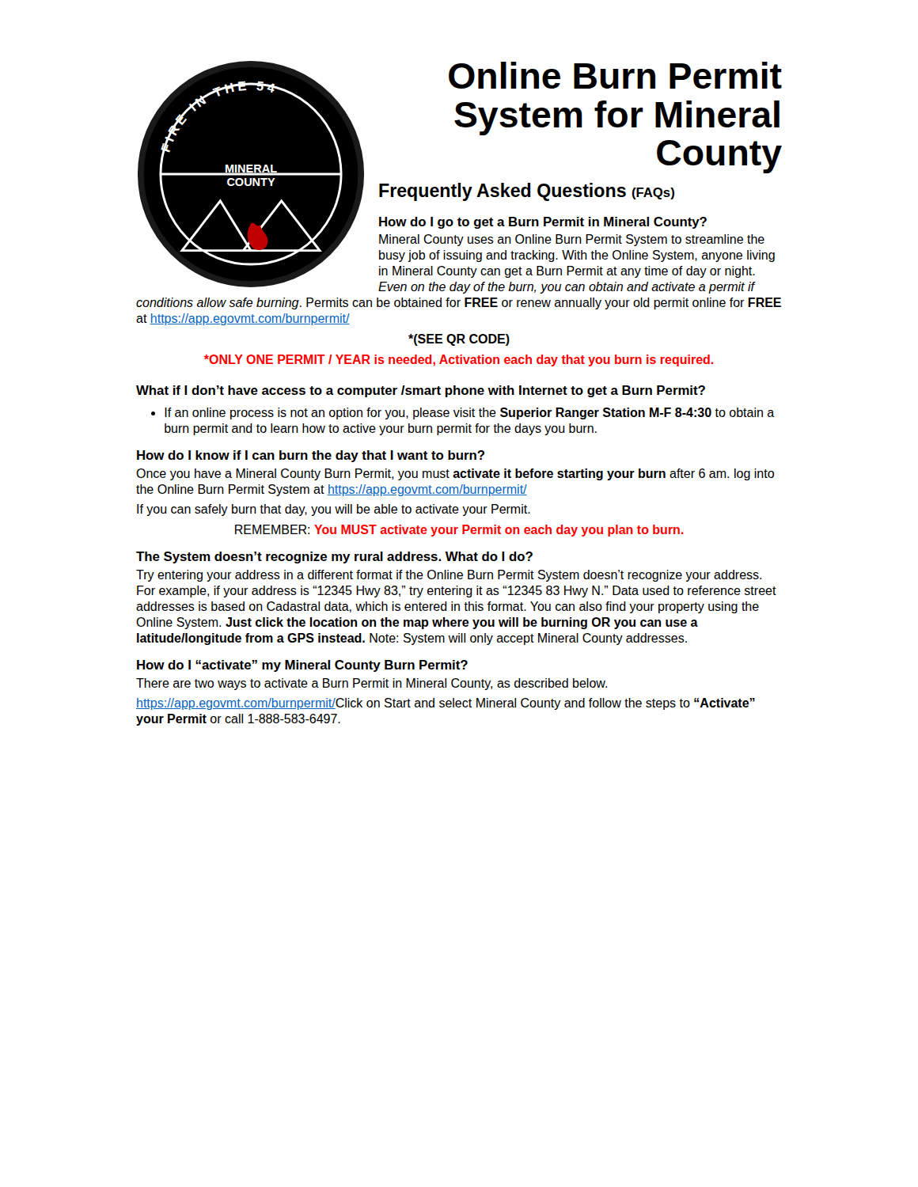FIRE IN THE 54 MINERAL COUNTY
Online Burn Permit System for Mineral County
Frequently Asked Questions (FAQs)
How do I go to get a Burn Permit in Mineral County?
Mineral County uses an Online Burn Permit System to streamline the busy job of issuing and tracking. With the Online System, anyone living in Mineral County can get a Burn Permit at any time of day or night. Even on the day of the burn, you can obtain and activate a permit if conditions allow safe burning. Permits can be obtained for FREE or renew annually your old permit online for FREE at https://app.egovmt.com/burnpermit/
*(SEE QR CODE)
*ONLY ONE PERMIT / YEAR is needed, Activation each day that you burn is required.
What if I don’t have access to a computer /smart phone with Internet to get a Burn Permit?
If an online process is not an option for you, please visit the Superior Ranger Station M-F 8-4:30 to obtain a burn permit and to learn how to active your burn permit for the days you burn.
How do I know if I can burn the day that I want to burn?
Once you have a Mineral County Burn Permit, you must activate it before starting your burn after 6 am. log into the Online Burn Permit System at https://app.egovmt.com/burnpermit/
If you can safely burn that day, you will be able to activate your Permit.
REMEMBER: You MUST activate your Permit on each day you plan to burn.
The System doesn’t recognize my rural address. What do I do?
Try entering your address in a different format if the Online Burn Permit System doesn’t recognize your address. For example, if your address is “12345 Hwy 83,” try entering it as “12345 83 Hwy N.” Data used to reference street addresses is based on Cadastral data, which is entered in this format. You can also find your property using the Online System. Just click the location on the map where you will be burning OR you can use a latitude/longitude from a GPS instead. Note: System will only accept Mineral County addresses.
How do I “activate” my Mineral County Burn Permit?
There are two ways to activate a Burn Permit in Mineral County, as described below.
https://app.egovmt.com/burnpermit/Click on Start and select Mineral County and follow the steps to “Activate” your Permit or call 1-888-583-6497.